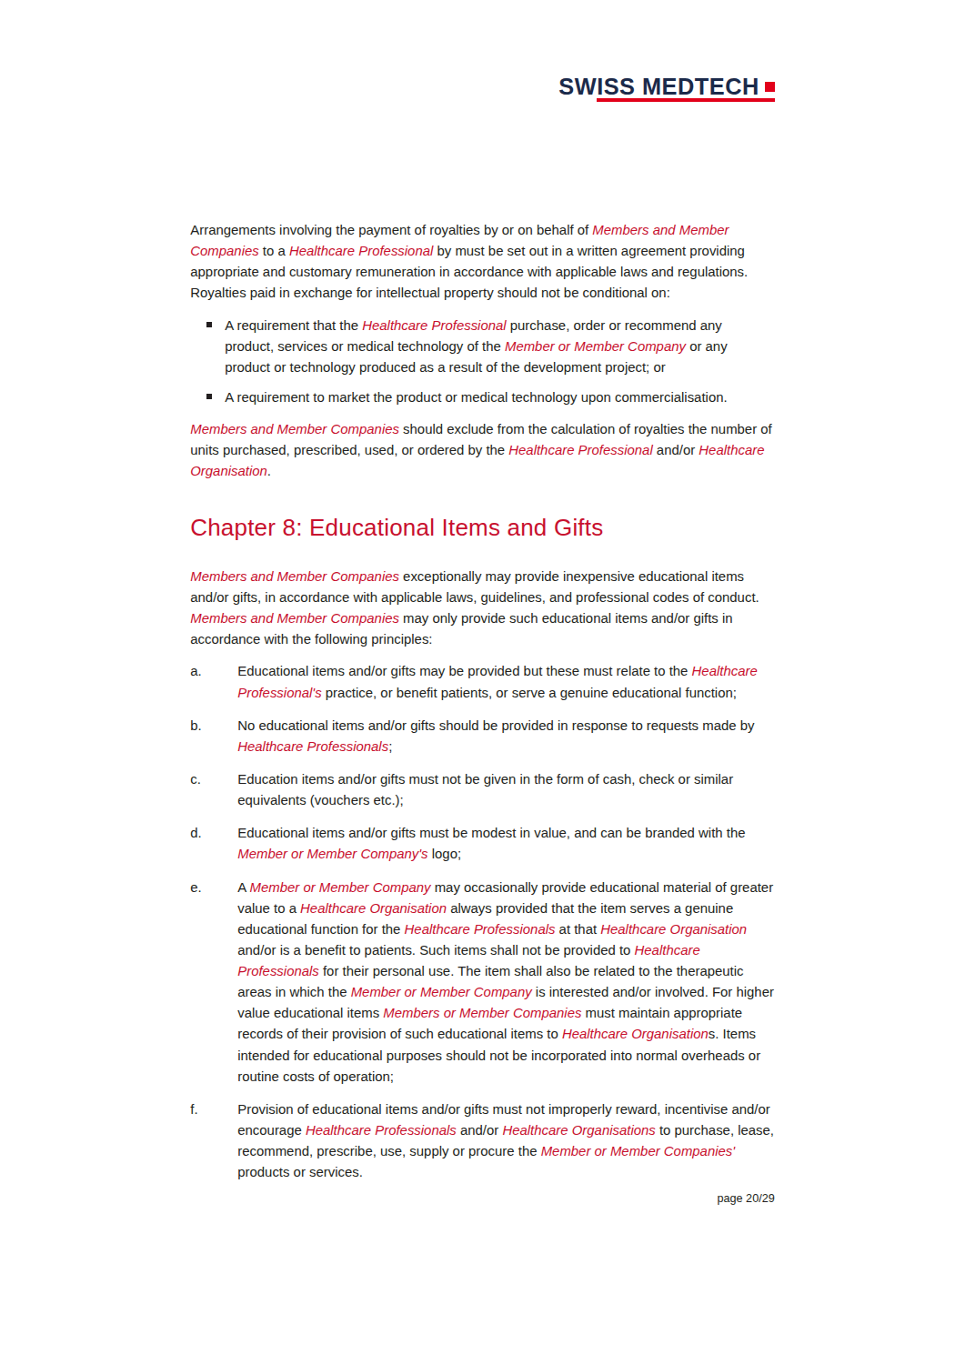SWISS MEDTECH
Arrangements involving the payment of royalties by or on behalf of Members and Member Companies to a Healthcare Professional by must be set out in a written agreement providing appropriate and customary remuneration in accordance with applicable laws and regulations. Royalties paid in exchange for intellectual property should not be conditional on:
A requirement that the Healthcare Professional purchase, order or recommend any product, services or medical technology of the Member or Member Company or any product or technology produced as a result of the development project; or
A requirement to market the product or medical technology upon commercialisation.
Members and Member Companies should exclude from the calculation of royalties the number of units purchased, prescribed, used, or ordered by the Healthcare Professional and/or Healthcare Organisation.
Chapter 8: Educational Items and Gifts
Members and Member Companies exceptionally may provide inexpensive educational items and/or gifts, in accordance with applicable laws, guidelines, and professional codes of conduct. Members and Member Companies may only provide such educational items and/or gifts in accordance with the following principles:
Educational items and/or gifts may be provided but these must relate to the Healthcare Professional's practice, or benefit patients, or serve a genuine educational function;
No educational items and/or gifts should be provided in response to requests made by Healthcare Professionals;
Education items and/or gifts must not be given in the form of cash, check or similar equivalents (vouchers etc.);
Educational items and/or gifts must be modest in value, and can be branded with the Member or Member Company's logo;
A Member or Member Company may occasionally provide educational material of greater value to a Healthcare Organisation always provided that the item serves a genuine educational function for the Healthcare Professionals at that Healthcare Organisation and/or is a benefit to patients. Such items shall not be provided to Healthcare Professionals for their personal use. The item shall also be related to the therapeutic areas in which the Member or Member Company is interested and/or involved. For higher value educational items Members or Member Companies must maintain appropriate records of their provision of such educational items to Healthcare Organisations. Items intended for educational purposes should not be incorporated into normal overheads or routine costs of operation;
Provision of educational items and/or gifts must not improperly reward, incentivise and/or encourage Healthcare Professionals and/or Healthcare Organisations to purchase, lease, recommend, prescribe, use, supply or procure the Member or Member Companies' products or services.
page 20/29